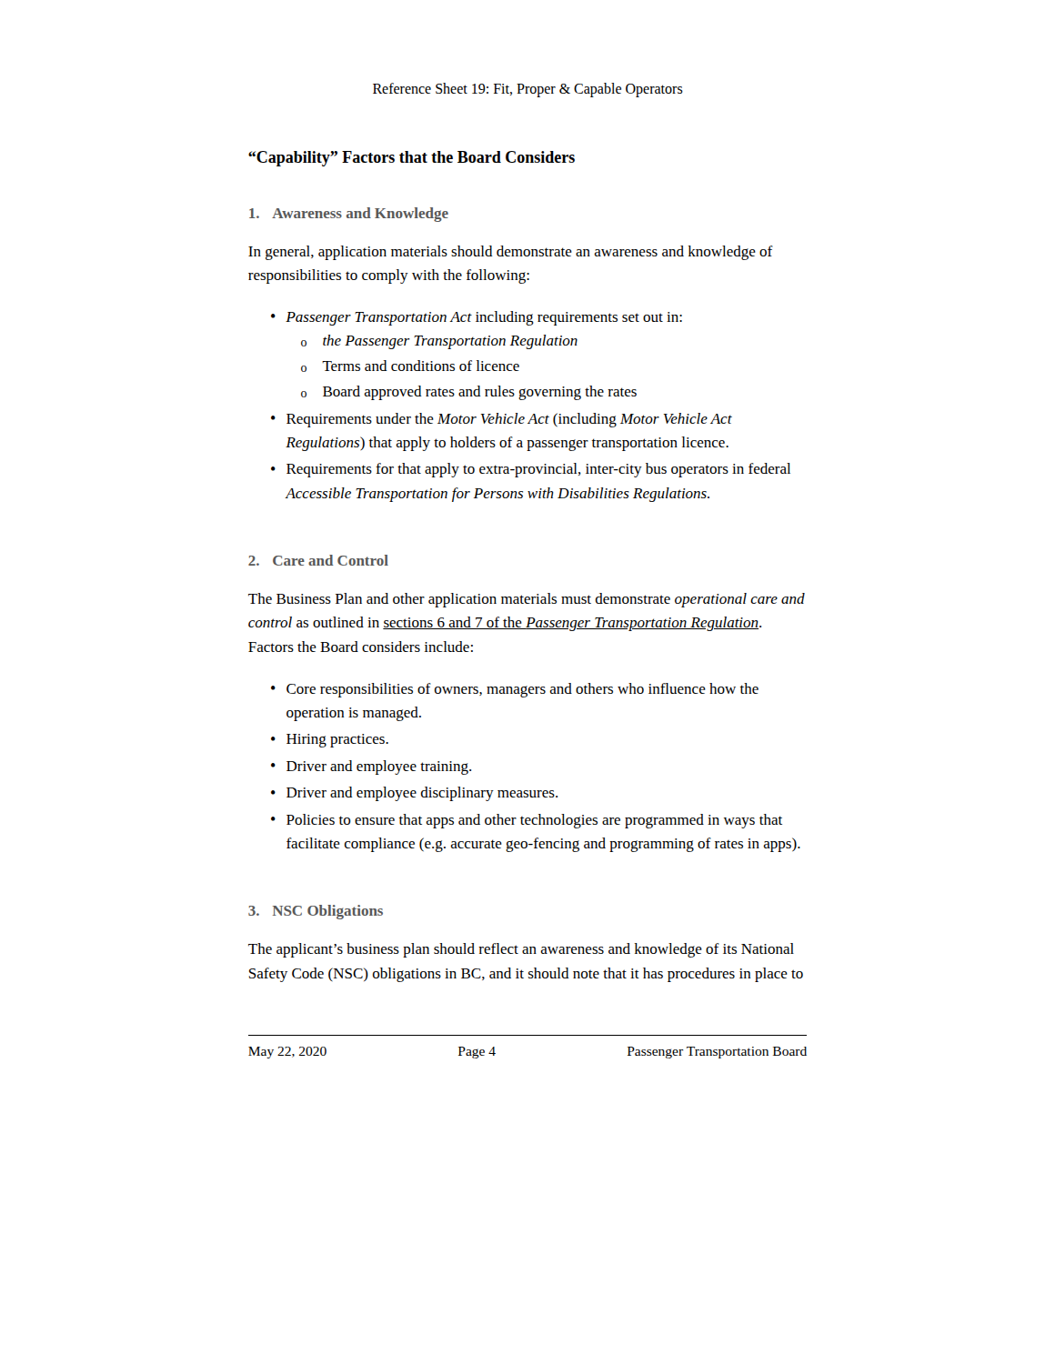Reference Sheet 19: Fit, Proper & Capable Operators
“Capability” Factors that the Board Considers
1. Awareness and Knowledge
In general, application materials should demonstrate an awareness and knowledge of responsibilities to comply with the following:
Passenger Transportation Act including requirements set out in:
the Passenger Transportation Regulation
Terms and conditions of licence
Board approved rates and rules governing the rates
Requirements under the Motor Vehicle Act (including Motor Vehicle Act Regulations) that apply to holders of a passenger transportation licence.
Requirements for that apply to extra-provincial, inter-city bus operators in federal Accessible Transportation for Persons with Disabilities Regulations.
2. Care and Control
The Business Plan and other application materials must demonstrate operational care and control as outlined in sections 6 and 7 of the Passenger Transportation Regulation. Factors the Board considers include:
Core responsibilities of owners, managers and others who influence how the operation is managed.
Hiring practices.
Driver and employee training.
Driver and employee disciplinary measures.
Policies to ensure that apps and other technologies are programmed in ways that facilitate compliance (e.g. accurate geo-fencing and programming of rates in apps).
3. NSC Obligations
The applicant’s business plan should reflect an awareness and knowledge of its National Safety Code (NSC) obligations in BC, and it should note that it has procedures in place to
May 22, 2020
Page 4
Passenger Transportation Board